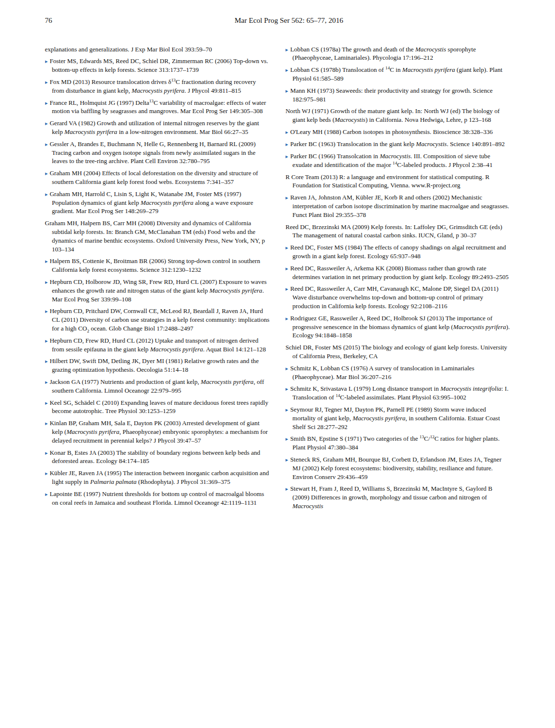76
Mar Ecol Prog Ser 562: 65–77, 2016
explanations and generalizations. J Exp Mar Biol Ecol 393:59–70
Foster MS, Edwards MS, Reed DC, Schiel DR, Zimmerman RC (2006) Top-down vs. bottom-up effects in kelp forests. Science 313:1737–1739
Fox MD (2013) Resource translocation drives δ13C fractionation during recovery from disturbance in giant kelp, Macrocystis pyrifera. J Phycol 49:811–815
France RL, Holmquist JG (1997) Delta13C variability of macroalgae: effects of water motion via baffling by seagrasses and mangroves. Mar Ecol Prog Ser 149:305–308
Gerard VA (1982) Growth and utilization of internal nitrogen reserves by the giant kelp Macrocystis pyrifera in a low-nitrogen environment. Mar Biol 66:27–35
Gessler A, Brandes E, Buchmann N, Helle G, Rennenberg H, Barnard RL (2009) Tracing carbon and oxygen isotope signals from newly assimilated sugars in the leaves to the tree-ring archive. Plant Cell Environ 32:780–795
Graham MH (2004) Effects of local deforestation on the diversity and structure of southern California giant kelp forest food webs. Ecosystems 7:341–357
Graham MH, Harrold C, Lisin S, Light K, Watanabe JM, Foster MS (1997) Population dynamics of giant kelp Macrocystis pyrifera along a wave exposure gradient. Mar Ecol Prog Ser 148:269–279
Graham MH, Halpern BS, Carr MH (2008) Diversity and dynamics of California subtidal kelp forests. In: Branch GM, McClanahan TM (eds) Food webs and the dynamics of marine benthic ecosystems. Oxford University Press, New York, NY, p 103–134
Halpern BS, Cottenie K, Broitman BR (2006) Strong top-down control in southern California kelp forest ecosystems. Science 312:1230–1232
Hepburn CD, Holborow JD, Wing SR, Frew RD, Hurd CL (2007) Exposure to waves enhances the growth rate and nitrogen status of the giant kelp Macrocystis pyrifera. Mar Ecol Prog Ser 339:99–108
Hepburn CD, Pritchard DW, Cornwall CE, McLeod RJ, Beardall J, Raven JA, Hurd CL (2011) Diversity of carbon use strategies in a kelp forest community: implications for a high CO2 ocean. Glob Change Biol 17:2488–2497
Hepburn CD, Frew RD, Hurd CL (2012) Uptake and transport of nitrogen derived from sessile epifauna in the giant kelp Macrocystis pyrifera. Aquat Biol 14:121–128
Hilbert DW, Swift DM, Detling JK, Dyer MI (1981) Relative growth rates and the grazing optimization hypothesis. Oecologia 51:14–18
Jackson GA (1977) Nutrients and production of giant kelp, Macrocystis pyrifera, off southern California. Limnol Oceanogr 22:979–995
Keel SG, Schädel C (2010) Expanding leaves of mature deciduous forest trees rapidly become autotrophic. Tree Physiol 30:1253–1259
Kinlan BP, Graham MH, Sala E, Dayton PK (2003) Arrested development of giant kelp (Macrocystis pyrifera, Phaeophyceae) embryonic sporophytes: a mechanism for delayed recruitment in perennial kelps? J Phycol 39:47–57
Konar B, Estes JA (2003) The stability of boundary regions between kelp beds and deforested areas. Ecology 84:174–185
Kübler JE, Raven JA (1995) The interaction between inorganic carbon acquisition and light supply in Palmaria palmata (Rhodophyta). J Phycol 31:369–375
Lapointe BE (1997) Nutrient thresholds for bottom up control of macroalgal blooms on coral reefs in Jamaica and southeast Florida. Limnol Oceanogr 42:1119–1131
Lobban CS (1978a) The growth and death of the Macrocystis sporophyte (Phaeophyceae, Laminariales). Phycologia 17:196–212
Lobban CS (1978b) Translocation of 14C in Macrocystis pyrifera (giant kelp). Plant Physiol 61:585–589
Mann KH (1973) Seaweeds: their productivity and strategy for growth. Science 182:975–981
North WJ (1971) Growth of the mature giant kelp. In: North WJ (ed) The biology of giant kelp beds (Macrocystis) in California. Nova Hedwiga, Lehre, p 123–168
O'Leary MH (1988) Carbon isotopes in photosynthesis. Bioscience 38:328–336
Parker BC (1963) Translocation in the giant kelp Macrocystis. Science 140:891–892
Parker BC (1966) Transolcation in Macrocystis. III. Composition of sieve tube exudate and identification of the major 14C-labeled products. J Phycol 2:38–41
R Core Team (2013) R: a language and environment for statistical computing. R Foundation for Statistical Computing, Vienna. www.R-project.org
Raven JA, Johnston AM, Kübler JE, Korb R and others (2002) Mechanistic interpretation of carbon isotope discrimination by marine macroalgae and seagrasses. Funct Plant Biol 29:355–378
Reed DC, Brzezinski MA (2009) Kelp forests. In: Laffoley DG, Grimsditch GE (eds) The management of natural coastal carbon sinks. IUCN, Gland, p 30–37
Reed DC, Foster MS (1984) The effects of canopy shadings on algal recruitment and growth in a giant kelp forest. Ecology 65:937–948
Reed DC, Rassweiler A, Arkema KK (2008) Biomass rather than growth rate determines variation in net primary production by giant kelp. Ecology 89:2493–2505
Reed DC, Rassweiler A, Carr MH, Cavanaugh KC, Malone DP, Siegel DA (2011) Wave disturbance overwhelms top-down and bottom-up control of primary production in California kelp forests. Ecology 92:2108–2116
Rodriguez GE, Rassweiler A, Reed DC, Holbrook SJ (2013) The importance of progressive senescence in the biomass dynamics of giant kelp (Macrocystis pyrifera). Ecology 94:1848–1858
Schiel DR, Foster MS (2015) The biology and ecology of giant kelp forests. University of California Press, Berkeley, CA
Schmitz K, Lobban CS (1976) A survey of translocation in Laminariales (Phaeophyceae). Mar Biol 36:207–216
Schmitz K, Srivastava L (1979) Long distance transport in Macrocystis integrifolia: I. Translocation of 14C-labeled assimilates. Plant Physiol 63:995–1002
Seymour RJ, Tegner MJ, Dayton PK, Parnell PE (1989) Storm wave induced mortality of giant kelp, Macrocystis pyrifera, in southern California. Estuar Coast Shelf Sci 28:277–292
Smith BN, Epstine S (1971) Two categories of the 13C/12C ratios for higher plants. Plant Physiol 47:380–384
Steneck RS, Graham MH, Bourque BJ, Corbett D, Erlandson JM, Estes JA, Tegner MJ (2002) Kelp forest ecosystems: biodiversity, stability, resiliance and future. Environ Conserv 29:436–459
Stewart H, Fram J, Reed D, Williams S, Brzezinski M, MacIntyre S, Gaylord B (2009) Differences in growth, morphology and tissue carbon and nitrogen of Macrocystis